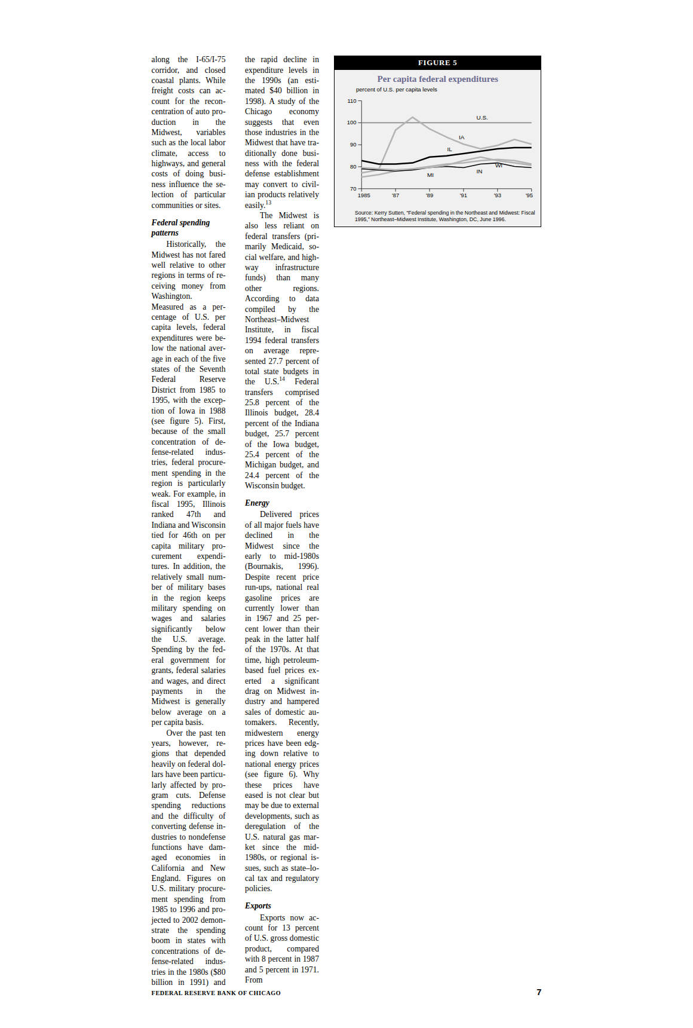FIGURE 5
Per capita federal expenditures
percent of U.S. per capita levels
110 100 90 80 70 1985 '87 '89 '91 '93 '95 U.S. IA IL MI IN WI
Source: Kerry Sutten, “Federal spending in the Northeast and Midwest: Fiscal 1995,” Northeast–Midwest Institute, Washington, DC, June 1996.
along the I-65/I-75 corridor, and closed coastal plants. While freight costs can account for the reconcentration of auto production in the Midwest, variables such as the local labor climate, access to highways, and general costs of doing business influence the selection of particular communities or sites.
Federal spending patterns
Historically, the Midwest has not fared well relative to other regions in terms of receiving money from Washington. Measured as a percentage of U.S. per capita levels, federal expenditures were below the national average in each of the five states of the Seventh Federal Reserve District from 1985 to 1995, with the exception of Iowa in 1988 (see figure 5). First, because of the small concentration of defense-related industries, federal procurement spending in the region is particularly weak. For example, in fiscal 1995, Illinois ranked 47th and Indiana and Wisconsin tied for 46th on per capita military procurement expenditures. In addition, the relatively small number of military bases in the region keeps military spending on wages and salaries significantly below the U.S. average. Spending by the federal government for grants, federal salaries and wages, and direct payments in the Midwest is generally below average on a per capita basis.
Over the past ten years, however, regions that depended heavily on federal dollars have been particularly affected by program cuts. Defense spending reductions and the difficulty of converting defense industries to nondefense functions have damaged economies in California and New England. Figures on U.S. military procurement spending from 1985 to 1996 and projected to 2002 demonstrate the spending boom in states with concentrations of defense-related industries in the 1980s ($80 billion in 1991) and the rapid decline in expenditure levels in the 1990s (an estimated $40 billion in 1998). A study of the Chicago economy suggests that even those industries in the Midwest that have traditionally done business with the federal defense establishment may convert to civilian products relatively easily.13
The Midwest is also less reliant on federal transfers (primarily Medicaid, social welfare, and highway infrastructure funds) than many other regions. According to data compiled by the Northeast–Midwest Institute, in fiscal 1994 federal transfers on average represented 27.7 percent of total state budgets in the U.S.14 Federal transfers comprised 25.8 percent of the Illinois budget, 28.4 percent of the Indiana budget, 25.7 percent of the Iowa budget, 25.4 percent of the Michigan budget, and 24.4 percent of the Wisconsin budget.
Energy
Delivered prices of all major fuels have declined in the Midwest since the early to mid-1980s (Bournakis, 1996). Despite recent price run-ups, national real gasoline prices are currently lower than in 1967 and 25 percent lower than their peak in the latter half of the 1970s. At that time, high petroleum-based fuel prices exerted a significant drag on Midwest industry and hampered sales of domestic automakers. Recently, midwestern energy prices have been edging down relative to national energy prices (see figure 6). Why these prices have eased is not clear but may be due to external developments, such as deregulation of the U.S. natural gas market since the mid-1980s, or regional issues, such as state–local tax and regulatory policies.
Exports
Exports now account for 13 percent of U.S. gross domestic product, compared with 8 percent in 1987 and 5 percent in 1971. From
FEDERAL RESERVE BANK OF CHICAGO
7